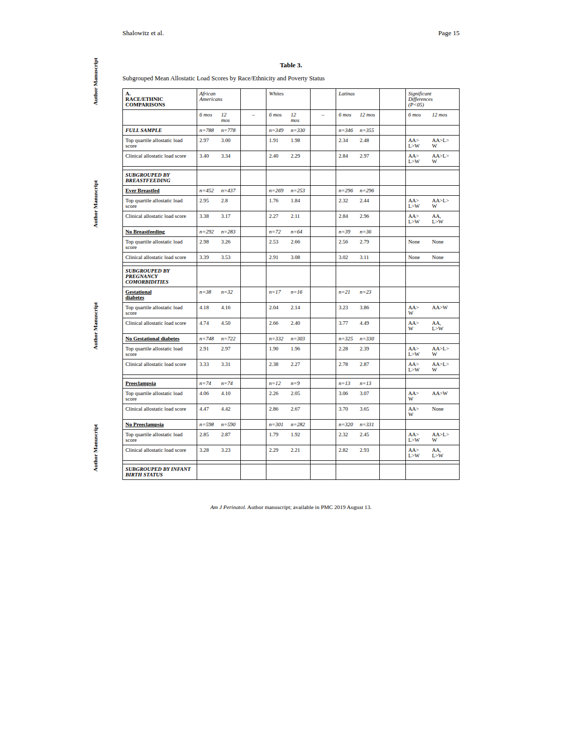Author Manuscript
Author Manuscript
Author Manuscript
Author Manuscript
Shalowitz et al. Page 15
Table 3.
Subgrouped Mean Allostatic Load Scores by Race/Ethnicity and Poverty Status
| A. RACE/ETHNIC COMPARISONS | African Americans | | Whites | | Latinas | | Significant Differences (P<05) |
| | 6 mos | 12 mos | – | 6 mos | 12 mos | – | 6 mos | 12 mos | | 6 mos | 12 mos |
| FULL SAMPLE | n=788 | n=778 | | n=349 | n=330 | | n=346 | n=355 | | | |
| Top quartile allostatic load score | 2.97 | 3.00 | | 1.91 | 1.98 | | 2.34 | 2.48 | | AA> L>W | AA>L> W |
| Clinical allostatic load score | 3.40 | 3.34 | | 2.40 | 2.29 | | 2.84 | 2.97 | | AA> L>W | AA>L> W |
| SUBGROUPED BY BREASTFEEDING | | | | | | | | | | | |
| Ever Breastfed | n=452 | n=437 | | n=269 | n=253 | | n=296 | n=296 | | | |
| Top quartile allostatic load score | 2.95 | 2.8 | | 1.76 | 1.84 | | 2.32 | 2.44 | | AA> L>W | AA>L> W |
| Clinical allostatic load score | 3.38 | 3.17 | | 2.27 | 2.11 | | 2.84 | 2.96 | | AA> L>W | AA, L>W |
| No Breastfeeding | n=292 | n=283 | | n=72 | n=64 | | n=39 | n=36 | | | |
| Top quartile allostatic load score | 2.98 | 3.26 | | 2.53 | 2.66 | | 2.56 | 2.79 | | None | None |
| Clinical allostatic load score | 3.39 | 3.53 | | 2.91 | 3.08 | | 3.02 | 3.11 | | None | None |
| SUBGROUPED BY PREGNANCY COMORBIDITIES | | | | | | | | | | | |
| Gestational diabetes | n=38 | n=32 | | n=17 | n=16 | | n=21 | n=23 | | | |
| Top quartile allostatic load score | 4.18 | 4.16 | | 2.04 | 2.14 | | 3.23 | 3.86 | | AA> W | AA>W |
| Clinical allostatic load score | 4.74 | 4.50 | | 2.66 | 2.40 | | 3.77 | 4.49 | | AA> W | AA, L>W |
| No Gestational diabetes | n=748 | n=722 | | n=332 | n=303 | | n=325 | n=330 | | | |
| Top quartile allostatic load score | 2.91 | 2.97 | | 1.90 | 1.96 | | 2.28 | 2.39 | | AA> L>W | AA>L> W |
| Clinical allostatic load score | 3.33 | 3.31 | | 2.38 | 2.27 | | 2.78 | 2.87 | | AA> L>W | AA>L> W |
| Preeclampsia | n=74 | n=74 | | n=12 | n=9 | | n=13 | n=13 | | | |
| Top quartile allostatic load score | 4.06 | 4.10 | | 2.26 | 2.05 | | 3.06 | 3.07 | | AA> W | AA>W |
| Clinical allostatic load score | 4.47 | 4.42 | | 2.86 | 2.67 | | 3.70 | 3.65 | | AA> W | None |
| No Preeclampsia | n=598 | n=590 | | n=301 | n=282 | | n=320 | n=331 | | | |
| Top quartile allostatic load score | 2.85 | 2.87 | | 1.79 | 1.92 | | 2.32 | 2.45 | | AA> L>W | AA>L> W |
| Clinical allostatic load score | 3.28 | 3.23 | | 2.29 | 2.21 | | 2.82 | 2.93 | | AA> L>W | AA, L>W |
| SUBGROUPED BY INFANT BIRTH STATUS | | | | | | | | | | | |
Am J Perinatol. Author manuscript; available in PMC 2019 August 13.